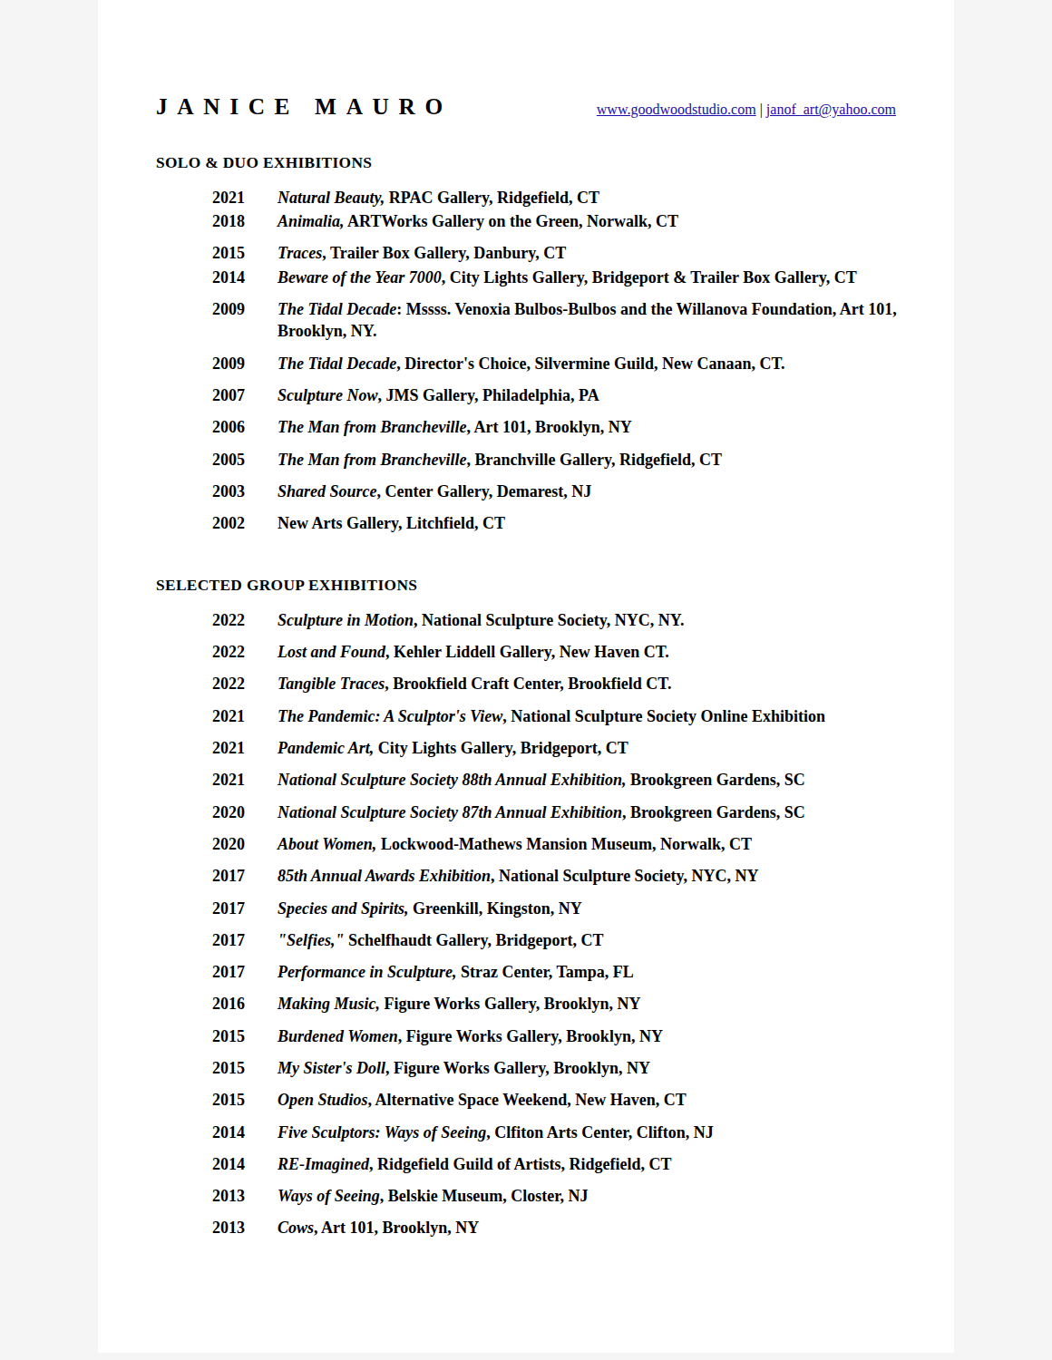JANICE MAURO
www.goodwoodstudio.com | janof_art@yahoo.com
SOLO & DUO EXHIBITIONS
| 2021 | Natural Beauty, RPAC Gallery, Ridgefield, CT |
| 2018 | Animalia, ARTWorks Gallery on the Green, Norwalk, CT |
| 2015 | Traces , Trailer Box Gallery, Danbury, CT |
| 2014 | Beware of the Year 7000 , City Lights Gallery, Bridgeport & Trailer Box Gallery, CT |
| 2009 | The Tidal Decade : Mssss. Venoxia Bulbos-Bulbos and the Willanova Foundation, Art 101, Brooklyn, NY. |
| 2009 | The Tidal Decade , Director's Choice, Silvermine Guild, New Canaan, CT. |
| 2007 | Sculpture Now , JMS Gallery, Philadelphia, PA |
| 2006 | The Man from Brancheville , Art 101, Brooklyn, NY |
| 2005 | The Man from Brancheville , Branchville Gallery, Ridgefield, CT |
| 2003 | Shared Source , Center Gallery, Demarest, NJ |
| 2002 | New Arts Gallery, Litchfield, CT |
SELECTED GROUP EXHIBITIONS
| 2022 | Sculpture in Motion , National Sculpture Society, NYC, NY. |
| 2022 | Lost and Found , Kehler Liddell Gallery, New Haven CT. |
| 2022 | Tangible Traces , Brookfield Craft Center, Brookfield CT. |
| 2021 | The Pandemic: A Sculptor's View , National Sculpture Society Online Exhibition |
| 2021 | Pandemic Art, City Lights Gallery, Bridgeport, CT |
| 2021 | National Sculpture Society 88th Annual Exhibition, Brookgreen Gardens, SC |
| 2020 | National Sculpture Society 87th Annual Exhibition , Brookgreen Gardens, SC |
| 2020 | About Women, Lockwood-Mathews Mansion Museum, Norwalk, CT |
| 2017 | 85th Annual Awards Exhibition , National Sculpture Society, NYC, NY |
| 2017 | Species and Spirits, Greenkill, Kingston, NY |
| 2017 | "Selfies," Schelfhaudt Gallery, Bridgeport, CT |
| 2017 | Performance in Sculpture, Straz Center, Tampa, FL |
| 2016 | Making Music, Figure Works Gallery, Brooklyn, NY |
| 2015 | Burdened Women , Figure Works Gallery, Brooklyn, NY |
| 2015 | My Sister's Doll , Figure Works Gallery, Brooklyn, NY |
| 2015 | Open Studios , Alternative Space Weekend, New Haven, CT |
| 2014 | Five Sculptors: Ways of Seeing , Clfiton Arts Center, Clifton, NJ |
| 2014 | RE-Imagined , Ridgefield Guild of Artists, Ridgefield, CT |
| 2013 | Ways of Seeing , Belskie Museum, Closter, NJ |
| 2013 | Cows , Art 101, Brooklyn, NY |